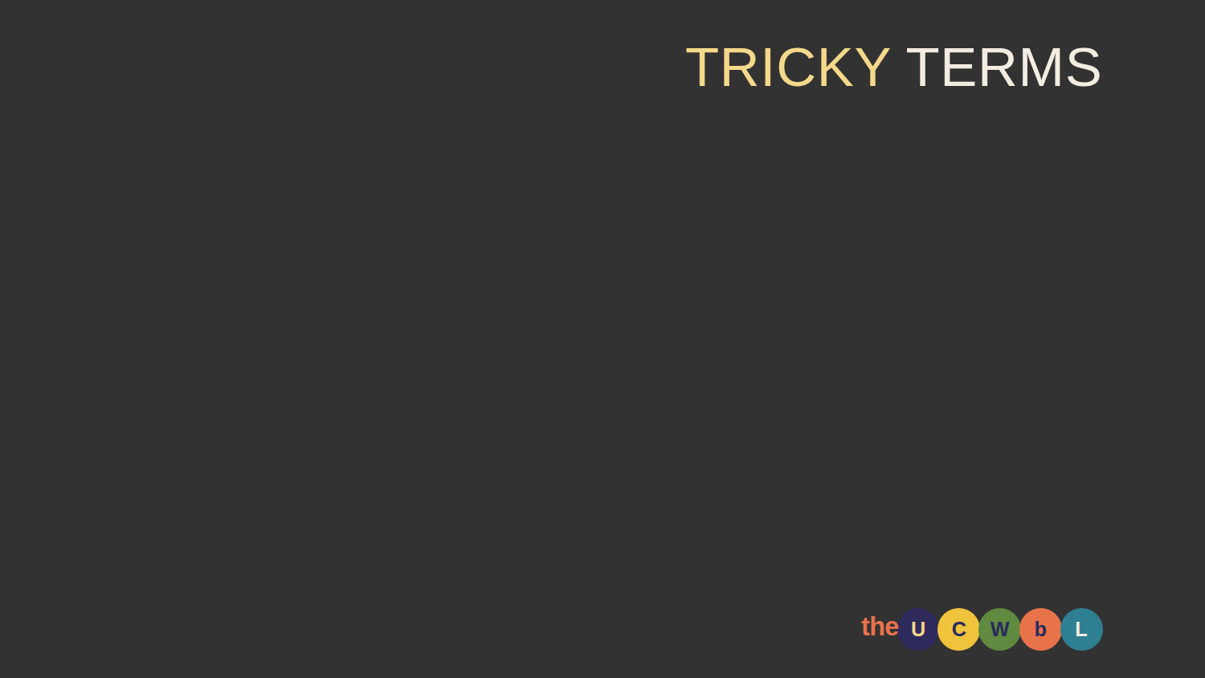TRICKY TERMS
the U C W b L